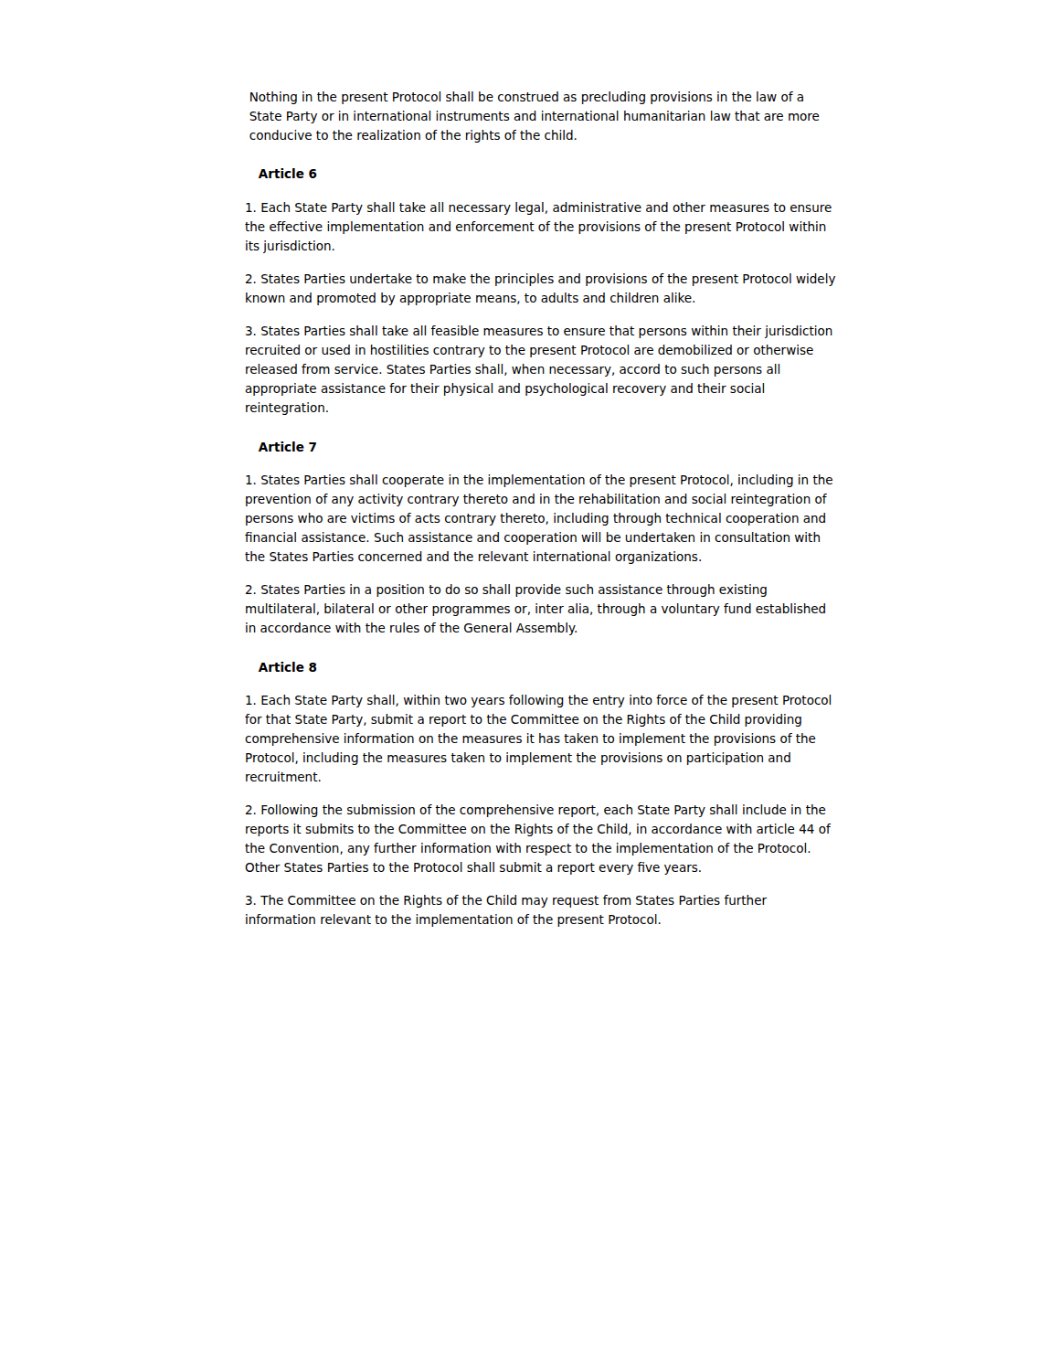Nothing in the present Protocol shall be construed as precluding provisions in the law of a State Party or in international instruments and international humanitarian law that are more conducive to the realization of the rights of the child.
Article 6
1. Each State Party shall take all necessary legal, administrative and other measures to ensure the effective implementation and enforcement of the provisions of the present Protocol within its jurisdiction.
2. States Parties undertake to make the principles and provisions of the present Protocol widely known and promoted by appropriate means, to adults and children alike.
3. States Parties shall take all feasible measures to ensure that persons within their jurisdiction recruited or used in hostilities contrary to the present Protocol are demobilized or otherwise released from service. States Parties shall, when necessary, accord to such persons all appropriate assistance for their physical and psychological recovery and their social reintegration.
Article 7
1. States Parties shall cooperate in the implementation of the present Protocol, including in the prevention of any activity contrary thereto and in the rehabilitation and social reintegration of persons who are victims of acts contrary thereto, including through technical cooperation and financial assistance. Such assistance and cooperation will be undertaken in consultation with the States Parties concerned and the relevant international organizations.
2. States Parties in a position to do so shall provide such assistance through existing multilateral, bilateral or other programmes or, inter alia, through a voluntary fund established in accordance with the rules of the General Assembly.
Article 8
1. Each State Party shall, within two years following the entry into force of the present Protocol for that State Party, submit a report to the Committee on the Rights of the Child providing comprehensive information on the measures it has taken to implement the provisions of the Protocol, including the measures taken to implement the provisions on participation and recruitment.
2. Following the submission of the comprehensive report, each State Party shall include in the reports it submits to the Committee on the Rights of the Child, in accordance with article 44 of the Convention, any further information with respect to the implementation of the Protocol. Other States Parties to the Protocol shall submit a report every five years.
3. The Committee on the Rights of the Child may request from States Parties further information relevant to the implementation of the present Protocol.